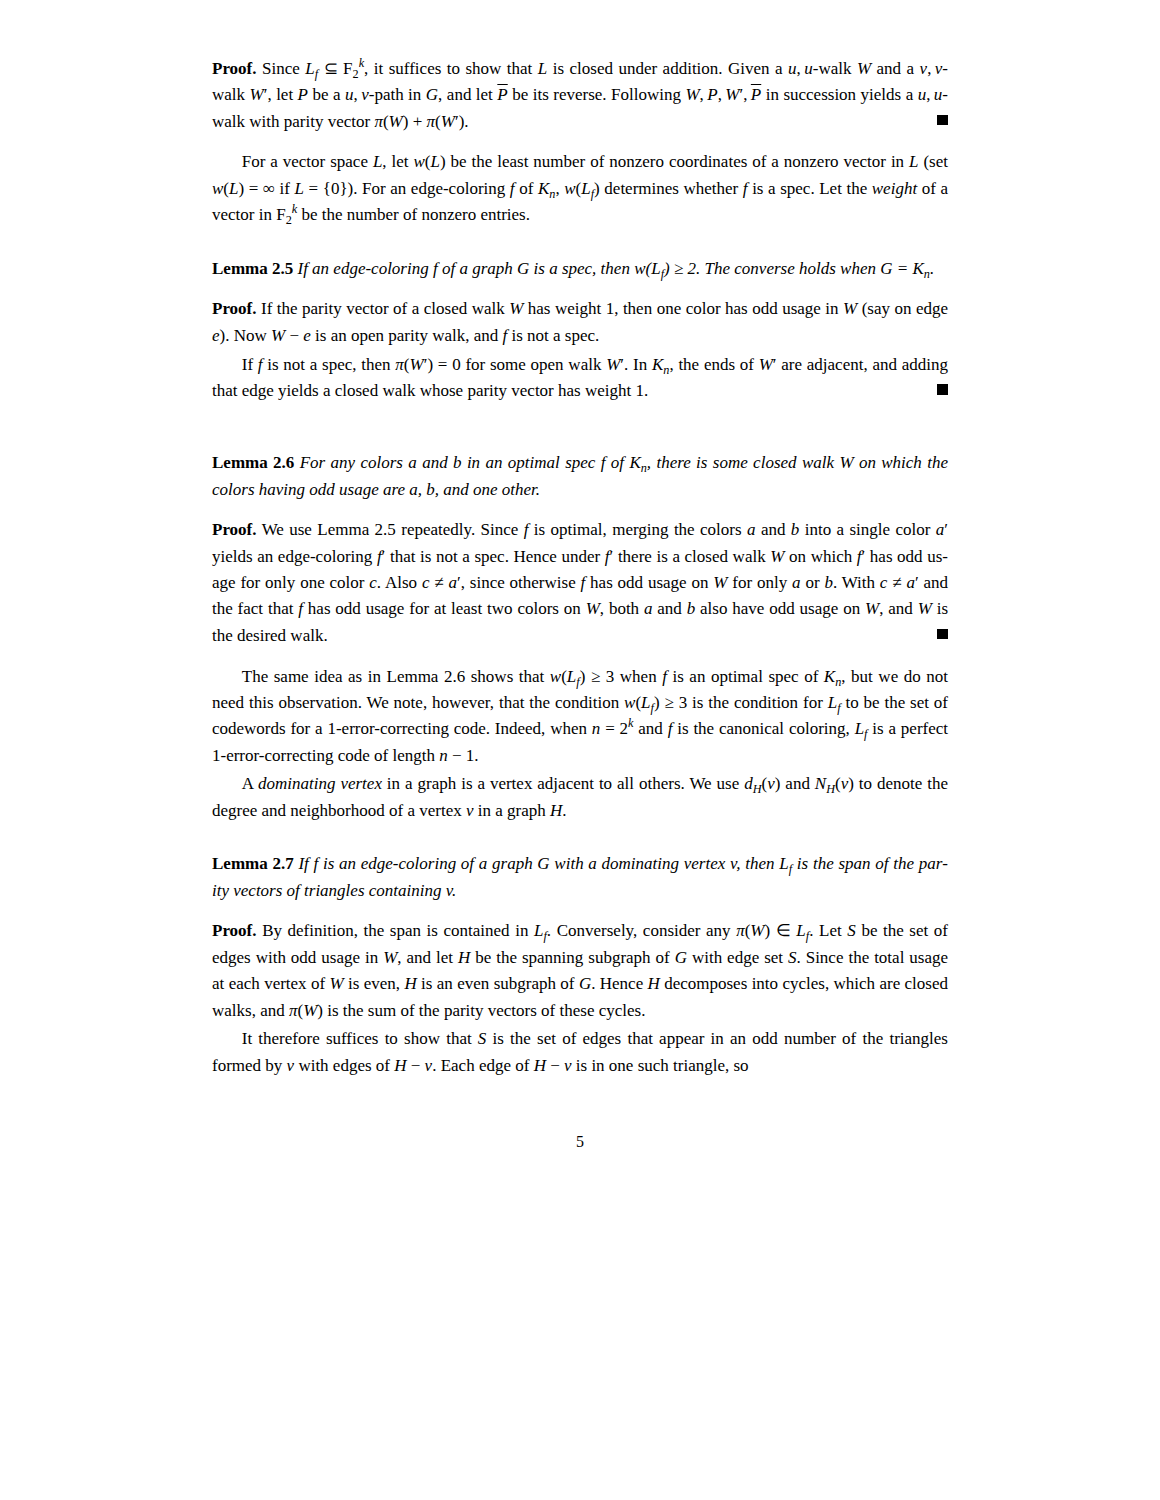Proof. Since Lf ⊆ F2k, it suffices to show that L is closed under addition. Given a u, u-walk W and a v, v-walk W′, let P be a u, v-path in G, and let P be its reverse. Following W, P, W′, P in succession yields a u, u-walk with parity vector π(W) + π(W′).
For a vector space L, let w(L) be the least number of nonzero coordinates of a nonzero vector in L (set w(L) = ∞ if L = {0}). For an edge-coloring f of Kn, w(Lf) determines whether f is a spec. Let the weight of a vector in F2k be the number of nonzero entries.
Lemma 2.5 If an edge-coloring f of a graph G is a spec, then w(Lf) ≥ 2. The converse holds when G = Kn.
Proof. If the parity vector of a closed walk W has weight 1, then one color has odd usage in W (say on edge e). Now W − e is an open parity walk, and f is not a spec.
If f is not a spec, then π(W′) = 0 for some open walk W′. In Kn, the ends of W′ are adjacent, and adding that edge yields a closed walk whose parity vector has weight 1.
Lemma 2.6 For any colors a and b in an optimal spec f of Kn, there is some closed walk W on which the colors having odd usage are a, b, and one other.
Proof. We use Lemma 2.5 repeatedly. Since f is optimal, merging the colors a and b into a single color a′ yields an edge-coloring f′ that is not a spec. Hence under f′ there is a closed walk W on which f′ has odd usage for only one color c. Also c ≠ a′, since otherwise f has odd usage on W for only a or b. With c ≠ a′ and the fact that f has odd usage for at least two colors on W, both a and b also have odd usage on W, and W is the desired walk.
The same idea as in Lemma 2.6 shows that w(Lf) ≥ 3 when f is an optimal spec of Kn, but we do not need this observation. We note, however, that the condition w(Lf) ≥ 3 is the condition for Lf to be the set of codewords for a 1-error-correcting code. Indeed, when n = 2k and f is the canonical coloring, Lf is a perfect 1-error-correcting code of length n − 1.
A dominating vertex in a graph is a vertex adjacent to all others. We use dH(v) and NH(v) to denote the degree and neighborhood of a vertex v in a graph H.
Lemma 2.7 If f is an edge-coloring of a graph G with a dominating vertex v, then Lf is the span of the parity vectors of triangles containing v.
Proof. By definition, the span is contained in Lf. Conversely, consider any π(W) ∈ Lf. Let S be the set of edges with odd usage in W, and let H be the spanning subgraph of G with edge set S. Since the total usage at each vertex of W is even, H is an even subgraph of G. Hence H decomposes into cycles, which are closed walks, and π(W) is the sum of the parity vectors of these cycles.
It therefore suffices to show that S is the set of edges that appear in an odd number of the triangles formed by v with edges of H − v. Each edge of H − v is in one such triangle, so
5